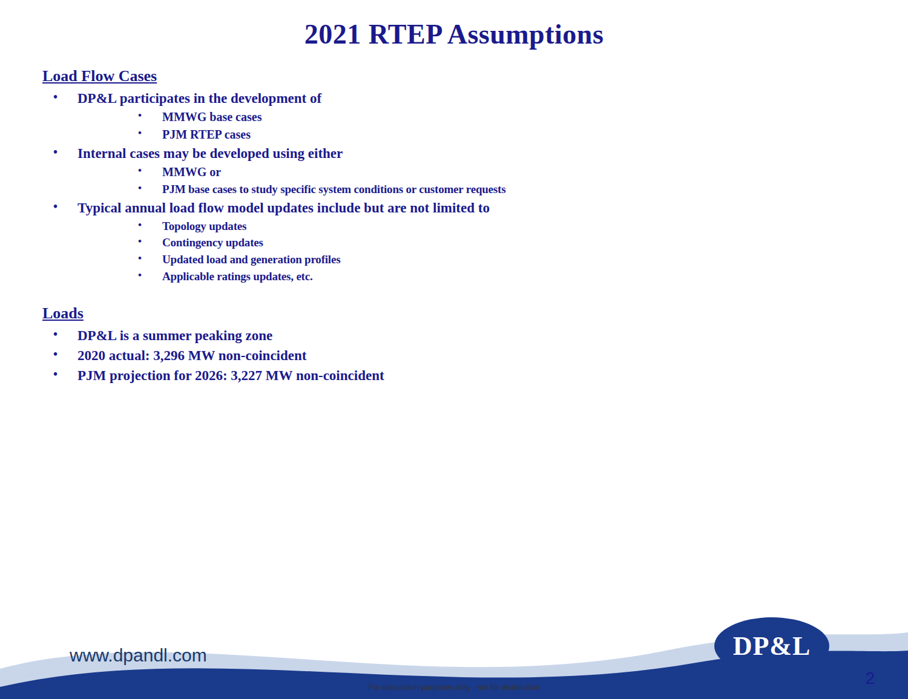2021 RTEP Assumptions
Load Flow Cases
DP&L participates in the development of
MMWG base cases
PJM RTEP cases
Internal cases may be developed using either
MMWG or
PJM base cases to study specific system conditions or customer requests
Typical annual load flow model updates include but are not limited to
Topology updates
Contingency updates
Updated load and generation profiles
Applicable ratings updates, etc.
Loads
DP&L is a summer peaking zone
2020 actual: 3,296 MW non-coincident
PJM projection for 2026: 3,227 MW non-coincident
www.dpandl.com
DP&L
For discussion purposes only - not for distribution
2